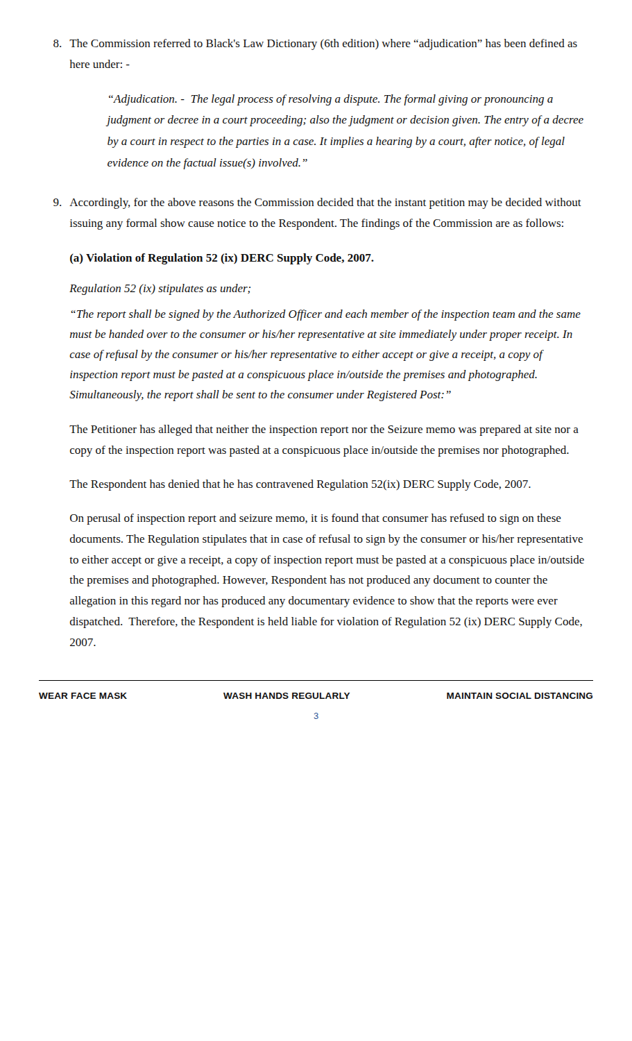The Commission referred to Black's Law Dictionary (6th edition) where “adjudication” has been defined as here under: -
“Adjudication. - The legal process of resolving a dispute. The formal giving or pronouncing a judgment or decree in a court proceeding; also the judgment or decision given. The entry of a decree by a court in respect to the parties in a case. It implies a hearing by a court, after notice, of legal evidence on the factual issue(s) involved.”
Accordingly, for the above reasons the Commission decided that the instant petition may be decided without issuing any formal show cause notice to the Respondent. The findings of the Commission are as follows:
(a) Violation of Regulation 52 (ix) DERC Supply Code, 2007.
Regulation 52 (ix) stipulates as under; “The report shall be signed by the Authorized Officer and each member of the inspection team and the same must be handed over to the consumer or his/her representative at site immediately under proper receipt. In case of refusal by the consumer or his/her representative to either accept or give a receipt, a copy of inspection report must be pasted at a conspicuous place in/outside the premises and photographed. Simultaneously, the report shall be sent to the consumer under Registered Post:”
The Petitioner has alleged that neither the inspection report nor the Seizure memo was prepared at site nor a copy of the inspection report was pasted at a conspicuous place in/outside the premises nor photographed.
The Respondent has denied that he has contravened Regulation 52(ix) DERC Supply Code, 2007.
On perusal of inspection report and seizure memo, it is found that consumer has refused to sign on these documents. The Regulation stipulates that in case of refusal to sign by the consumer or his/her representative to either accept or give a receipt, a copy of inspection report must be pasted at a conspicuous place in/outside the premises and photographed. However, Respondent has not produced any document to counter the allegation in this regard nor has produced any documentary evidence to show that the reports were ever dispatched. Therefore, the Respondent is held liable for violation of Regulation 52 (ix) DERC Supply Code, 2007.
WEAR FACE MASK WASH HANDS REGULARLY MAINTAIN SOCIAL DISTANCING
3